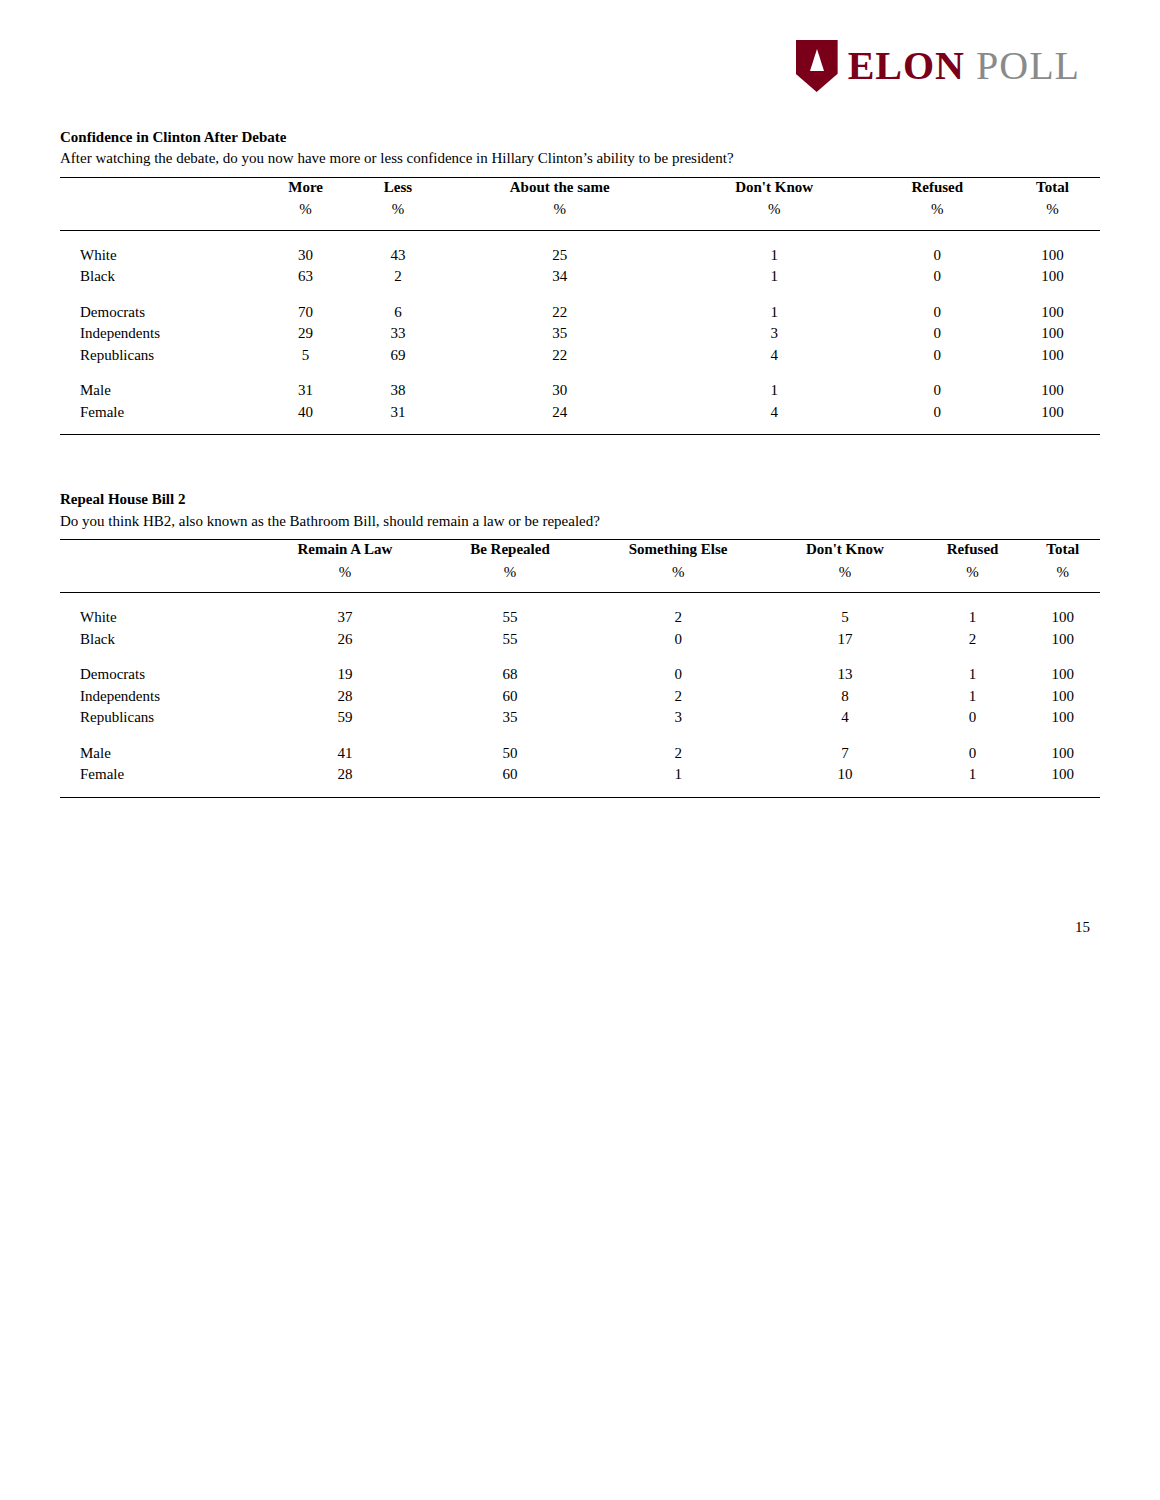ELON POLL
Confidence in Clinton After Debate
After watching the debate, do you now have more or less confidence in Hillary Clinton’s ability to be president?
| | More | Less | About the same | Don't Know | Refused | Total |
| --- | --- | --- | --- | --- | --- | --- |
| | % | % | % | % | % | % |
| White | 30 | 43 | 25 | 1 | 0 | 100 |
| Black | 63 | 2 | 34 | 1 | 0 | 100 |
| Democrats | 70 | 6 | 22 | 1 | 0 | 100 |
| Independents | 29 | 33 | 35 | 3 | 0 | 100 |
| Republicans | 5 | 69 | 22 | 4 | 0 | 100 |
| Male | 31 | 38 | 30 | 1 | 0 | 100 |
| Female | 40 | 31 | 24 | 4 | 0 | 100 |
Repeal House Bill 2
Do you think HB2, also known as the Bathroom Bill, should remain a law or be repealed?
| | Remain A Law | Be Repealed | Something Else | Don't Know | Refused | Total |
| --- | --- | --- | --- | --- | --- | --- |
| | % | % | % | % | % | % |
| White | 37 | 55 | 2 | 5 | 1 | 100 |
| Black | 26 | 55 | 0 | 17 | 2 | 100 |
| Democrats | 19 | 68 | 0 | 13 | 1 | 100 |
| Independents | 28 | 60 | 2 | 8 | 1 | 100 |
| Republicans | 59 | 35 | 3 | 4 | 0 | 100 |
| Male | 41 | 50 | 2 | 7 | 0 | 100 |
| Female | 28 | 60 | 1 | 10 | 1 | 100 |
15